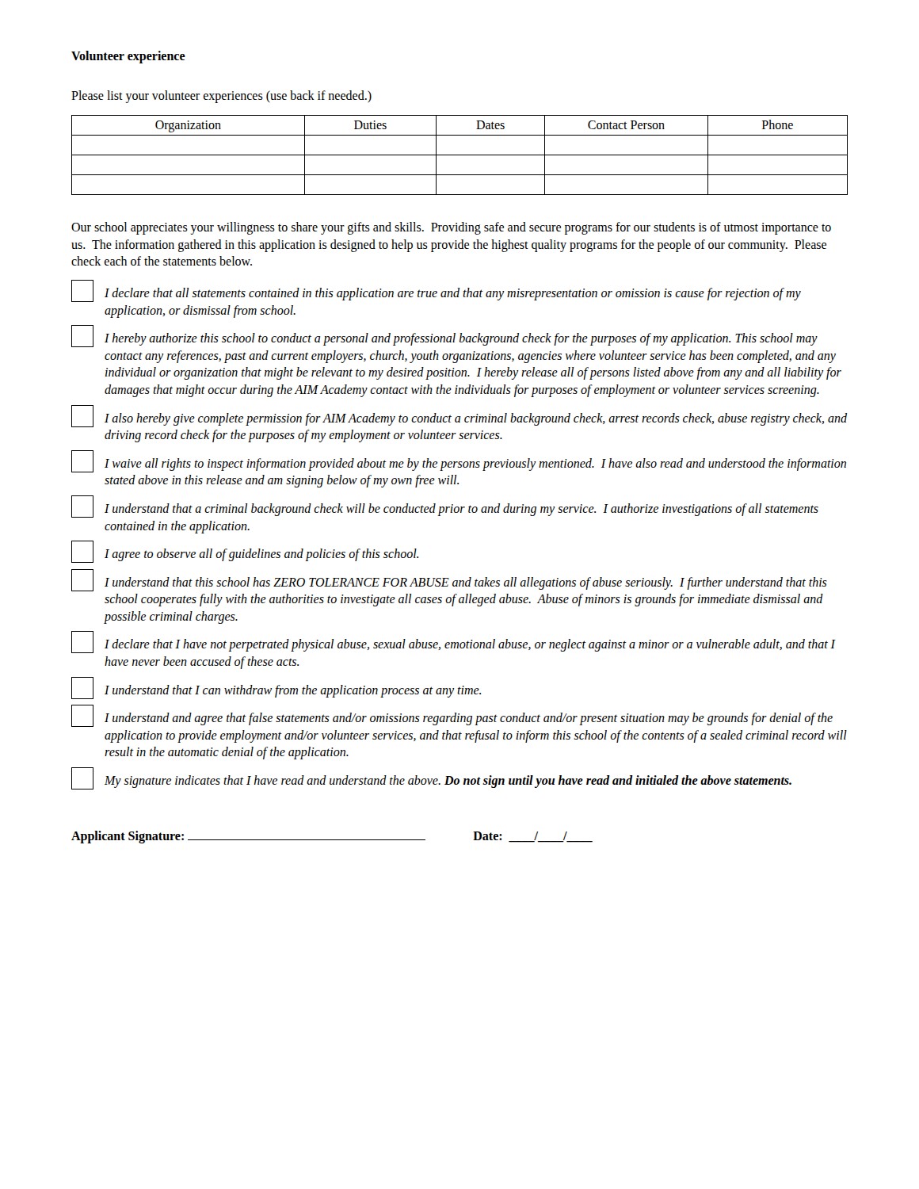Volunteer experience
Please list your volunteer experiences (use back if needed.)
| Organization | Duties | Dates | Contact Person | Phone |
| --- | --- | --- | --- | --- |
Our school appreciates your willingness to share your gifts and skills. Providing safe and secure programs for our students is of utmost importance to us. The information gathered in this application is designed to help us provide the highest quality programs for the people of our community. Please check each of the statements below.
I declare that all statements contained in this application are true and that any misrepresentation or omission is cause for rejection of my application, or dismissal from school.
I hereby authorize this school to conduct a personal and professional background check for the purposes of my application. This school may contact any references, past and current employers, church, youth organizations, agencies where volunteer service has been completed, and any individual or organization that might be relevant to my desired position. I hereby release all of persons listed above from any and all liability for damages that might occur during the AIM Academy contact with the individuals for purposes of employment or volunteer services screening.
I also hereby give complete permission for AIM Academy to conduct a criminal background check, arrest records check, abuse registry check, and driving record check for the purposes of my employment or volunteer services.
I waive all rights to inspect information provided about me by the persons previously mentioned. I have also read and understood the information stated above in this release and am signing below of my own free will.
I understand that a criminal background check will be conducted prior to and during my service. I authorize investigations of all statements contained in the application.
I agree to observe all of guidelines and policies of this school.
I understand that this school has ZERO TOLERANCE FOR ABUSE and takes all allegations of abuse seriously. I further understand that this school cooperates fully with the authorities to investigate all cases of alleged abuse. Abuse of minors is grounds for immediate dismissal and possible criminal charges.
I declare that I have not perpetrated physical abuse, sexual abuse, emotional abuse, or neglect against a minor or a vulnerable adult, and that I have never been accused of these acts.
I understand that I can withdraw from the application process at any time.
I understand and agree that false statements and/or omissions regarding past conduct and/or present situation may be grounds for denial of the application to provide employment and/or volunteer services, and that refusal to inform this school of the contents of a sealed criminal record will result in the automatic denial of the application.
My signature indicates that I have read and understand the above. Do not sign until you have read and initialed the above statements.
Applicant Signature: Date: ____/____/____